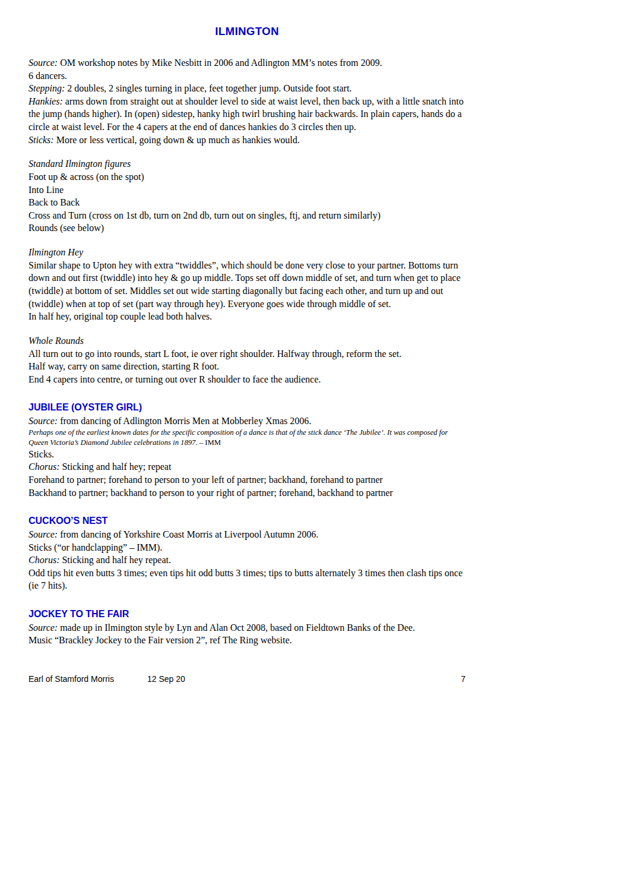ILMINGTON
Source: OM workshop notes by Mike Nesbitt in 2006 and Adlington MM’s notes from 2009.
6 dancers.
Stepping: 2 doubles, 2 singles turning in place, feet together jump. Outside foot start.
Hankies: arms down from straight out at shoulder level to side at waist level, then back up, with a little snatch into the jump (hands higher). In (open) sidestep, hanky high twirl brushing hair backwards. In plain capers, hands do a circle at waist level. For the 4 capers at the end of dances hankies do 3 circles then up.
Sticks: More or less vertical, going down & up much as hankies would.
Standard Ilmington figures
Foot up & across (on the spot)
Into Line
Back to Back
Cross and Turn (cross on 1st db, turn on 2nd db, turn out on singles, ftj, and return similarly)
Rounds (see below)
Ilmington Hey
Similar shape to Upton hey with extra “twiddles”, which should be done very close to your partner. Bottoms turn down and out first (twiddle) into hey & go up middle. Tops set off down middle of set, and turn when get to place (twiddle) at bottom of set. Middles set out wide starting diagonally but facing each other, and turn up and out (twiddle) when at top of set (part way through hey). Everyone goes wide through middle of set.
In half hey, original top couple lead both halves.
Whole Rounds
All turn out to go into rounds, start L foot, ie over right shoulder. Halfway through, reform the set.
Half way, carry on same direction, starting R foot.
End 4 capers into centre, or turning out over R shoulder to face the audience.
JUBILEE (OYSTER GIRL)
Source: from dancing of Adlington Morris Men at Mobberley Xmas 2006.
Perhaps one of the earliest known dates for the specific composition of a dance is that of the stick dance ‘The Jubilee’. It was composed for Queen Victoria’s Diamond Jubilee celebrations in 1897. – IMM
Sticks.
Chorus: Sticking and half hey; repeat
Forehand to partner; forehand to person to your left of partner; backhand, forehand to partner
Backhand to partner; backhand to person to your right of partner; forehand, backhand to partner
CUCKOO’S NEST
Source: from dancing of Yorkshire Coast Morris at Liverpool Autumn 2006.
Sticks (“or handclapping” – IMM).
Chorus: Sticking and half hey repeat.
Odd tips hit even butts 3 times; even tips hit odd butts 3 times; tips to butts alternately 3 times then clash tips once (ie 7 hits).
JOCKEY TO THE FAIR
Source: made up in Ilmington style by Lyn and Alan Oct 2008, based on Fieldtown Banks of the Dee.
Music “Brackley Jockey to the Fair version 2”, ref The Ring website.
Earl of Stamford Morris 12 Sep 20 7